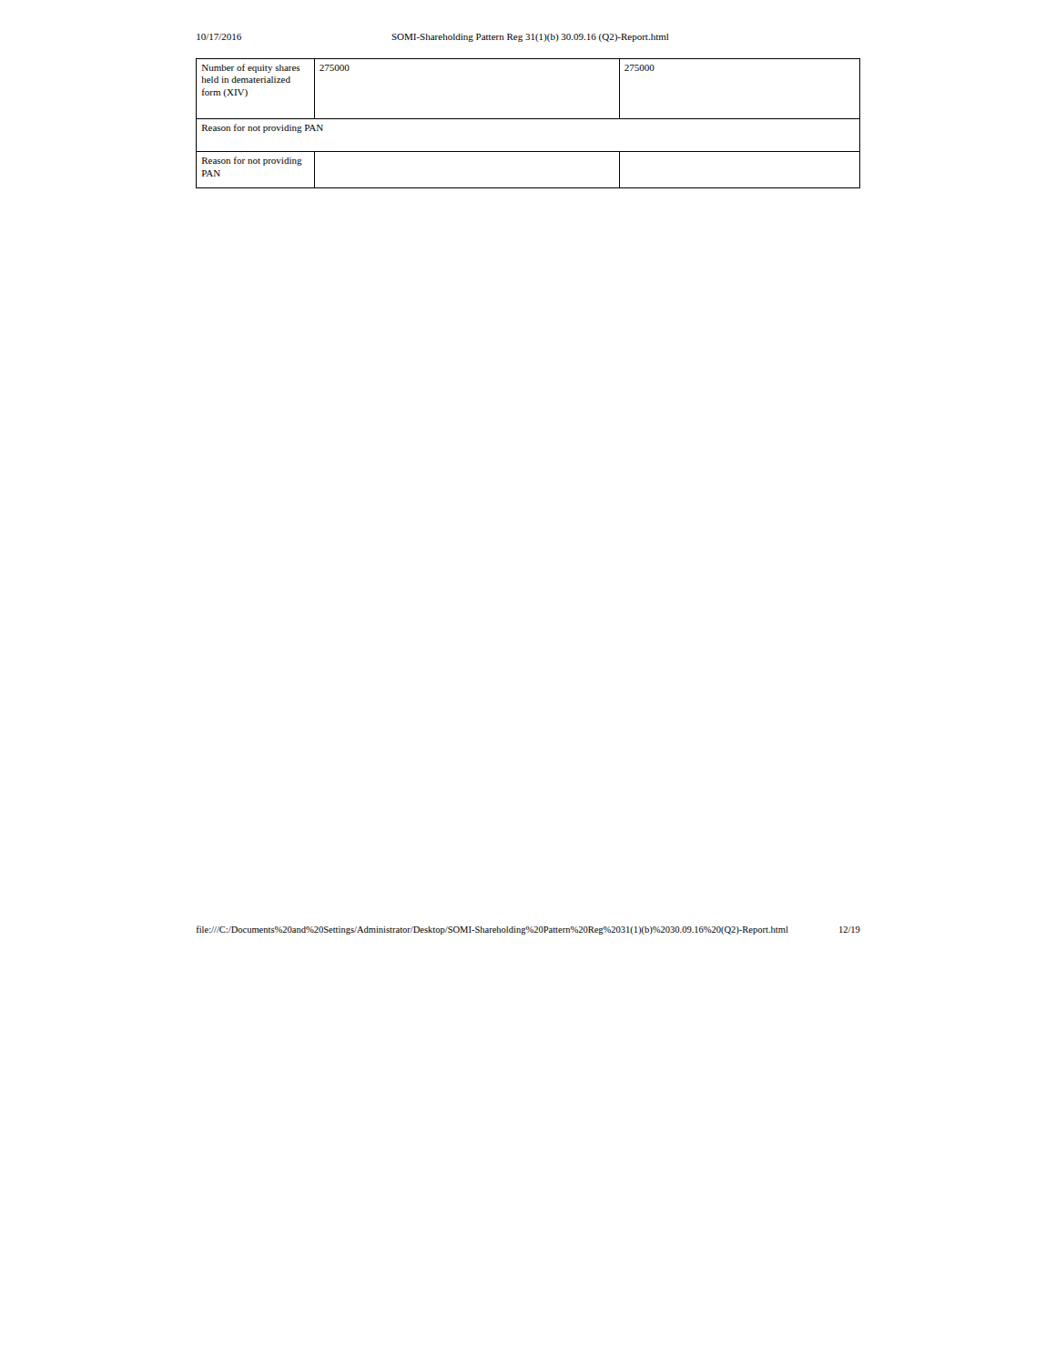10/17/2016
SOMI-Shareholding Pattern Reg 31(1)(b) 30.09.16 (Q2)-Report.html
| Number of equity shares held in dematerialized form (XIV) | 275000 | 275000 |
| Reason for not providing PAN |
| Reason for not providing PAN | | |
file:///C:/Documents%20and%20Settings/Administrator/Desktop/SOMI-Shareholding%20Pattern%20Reg%2031(1)(b)%2030.09.16%20(Q2)-Report.html
12/19